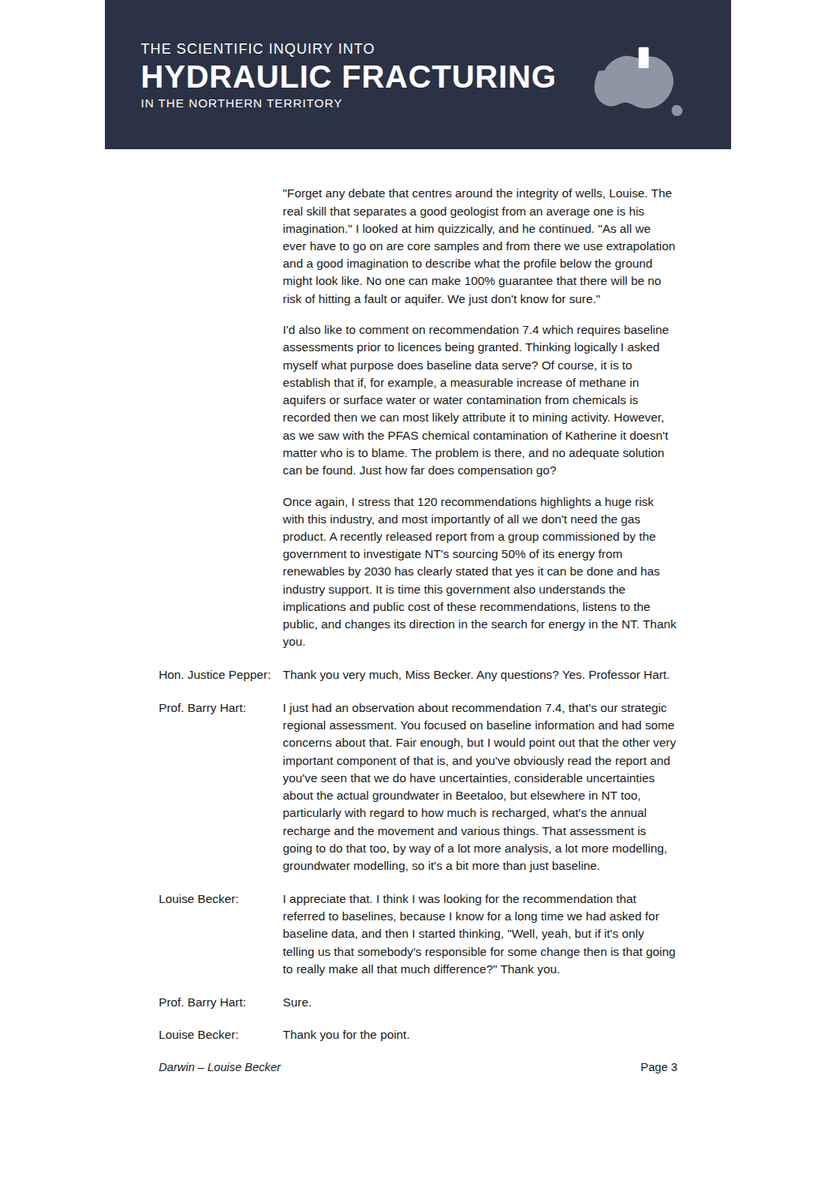The Scientific Inquiry into
Hydraulic Fracturing
in the Northern Territory
| | "Forget any debate that centres around the integrity of wells, Louise. The real skill that separates a good geologist from an average one is his imagination." I looked at him quizzically, and he continued. "As all we ever have to go on are core samples and from there we use extrapolation and a good imagination to describe what the profile below the ground might look like. No one can make 100% guarantee that there will be no risk of hitting a fault or aquifer. We just don't know for sure." I'd also like to comment on recommendation 7.4 which requires baseline assessments prior to licences being granted. Thinking logically I asked myself what purpose does baseline data serve? Of course, it is to establish that if, for example, a measurable increase of methane in aquifers or surface water or water contamination from chemicals is recorded then we can most likely attribute it to mining activity. However, as we saw with the PFAS chemical contamination of Katherine it doesn't matter who is to blame. The problem is there, and no adequate solution can be found. Just how far does compensation go? Once again, I stress that 120 recommendations highlights a huge risk with this industry, and most importantly of all we don't need the gas product. A recently released report from a group commissioned by the government to investigate NT's sourcing 50% of its energy from renewables by 2030 has clearly stated that yes it can be done and has industry support. It is time this government also understands the implications and public cost of these recommendations, listens to the public, and changes its direction in the search for energy in the NT. Thank you. |
| Hon. Justice Pepper: | Thank you very much, Miss Becker. Any questions? Yes. Professor Hart. |
| Prof. Barry Hart: | I just had an observation about recommendation 7.4, that's our strategic regional assessment. You focused on baseline information and had some concerns about that. Fair enough, but I would point out that the other very important component of that is, and you've obviously read the report and you've seen that we do have uncertainties, considerable uncertainties about the actual groundwater in Beetaloo, but elsewhere in NT too, particularly with regard to how much is recharged, what's the annual recharge and the movement and various things. That assessment is going to do that too, by way of a lot more analysis, a lot more modelling, groundwater modelling, so it's a bit more than just baseline. |
| Louise Becker: | I appreciate that. I think I was looking for the recommendation that referred to baselines, because I know for a long time we had asked for baseline data, and then I started thinking, "Well, yeah, but if it's only telling us that somebody's responsible for some change then is that going to really make all that much difference?" Thank you. |
| Prof. Barry Hart: | Sure. |
| Louise Becker: | Thank you for the point. |
Darwin – Louise Becker
Page 3